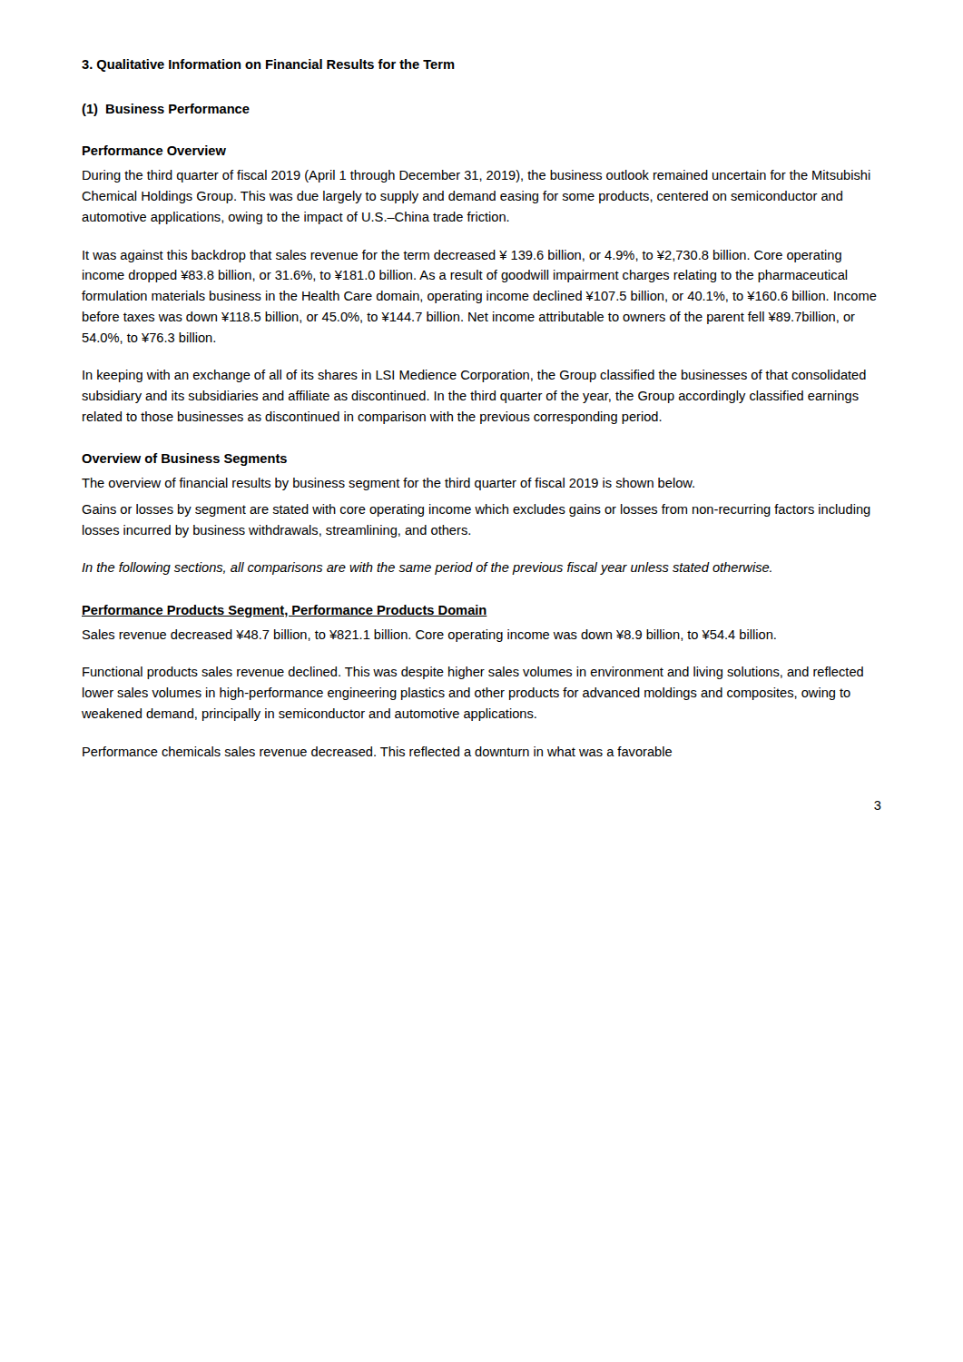3. Qualitative Information on Financial Results for the Term
(1) Business Performance
Performance Overview
During the third quarter of fiscal 2019 (April 1 through December 31, 2019), the business outlook remained uncertain for the Mitsubishi Chemical Holdings Group. This was due largely to supply and demand easing for some products, centered on semiconductor and automotive applications, owing to the impact of U.S.–China trade friction.
It was against this backdrop that sales revenue for the term decreased ¥ 139.6 billion, or 4.9%, to ¥2,730.8 billion. Core operating income dropped ¥83.8 billion, or 31.6%, to ¥181.0 billion. As a result of goodwill impairment charges relating to the pharmaceutical formulation materials business in the Health Care domain, operating income declined ¥107.5 billion, or 40.1%, to ¥160.6 billion. Income before taxes was down ¥118.5 billion, or 45.0%, to ¥144.7 billion. Net income attributable to owners of the parent fell ¥89.7billion, or 54.0%, to ¥76.3 billion.
In keeping with an exchange of all of its shares in LSI Medience Corporation, the Group classified the businesses of that consolidated subsidiary and its subsidiaries and affiliate as discontinued. In the third quarter of the year, the Group accordingly classified earnings related to those businesses as discontinued in comparison with the previous corresponding period.
Overview of Business Segments
The overview of financial results by business segment for the third quarter of fiscal 2019 is shown below.
Gains or losses by segment are stated with core operating income which excludes gains or losses from non-recurring factors including losses incurred by business withdrawals, streamlining, and others.
In the following sections, all comparisons are with the same period of the previous fiscal year unless stated otherwise.
Performance Products Segment, Performance Products Domain
Sales revenue decreased ¥48.7 billion, to ¥821.1 billion. Core operating income was down ¥8.9 billion, to ¥54.4 billion.
Functional products sales revenue declined. This was despite higher sales volumes in environment and living solutions, and reflected lower sales volumes in high-performance engineering plastics and other products for advanced moldings and composites, owing to weakened demand, principally in semiconductor and automotive applications.
Performance chemicals sales revenue decreased. This reflected a downturn in what was a favorable
3